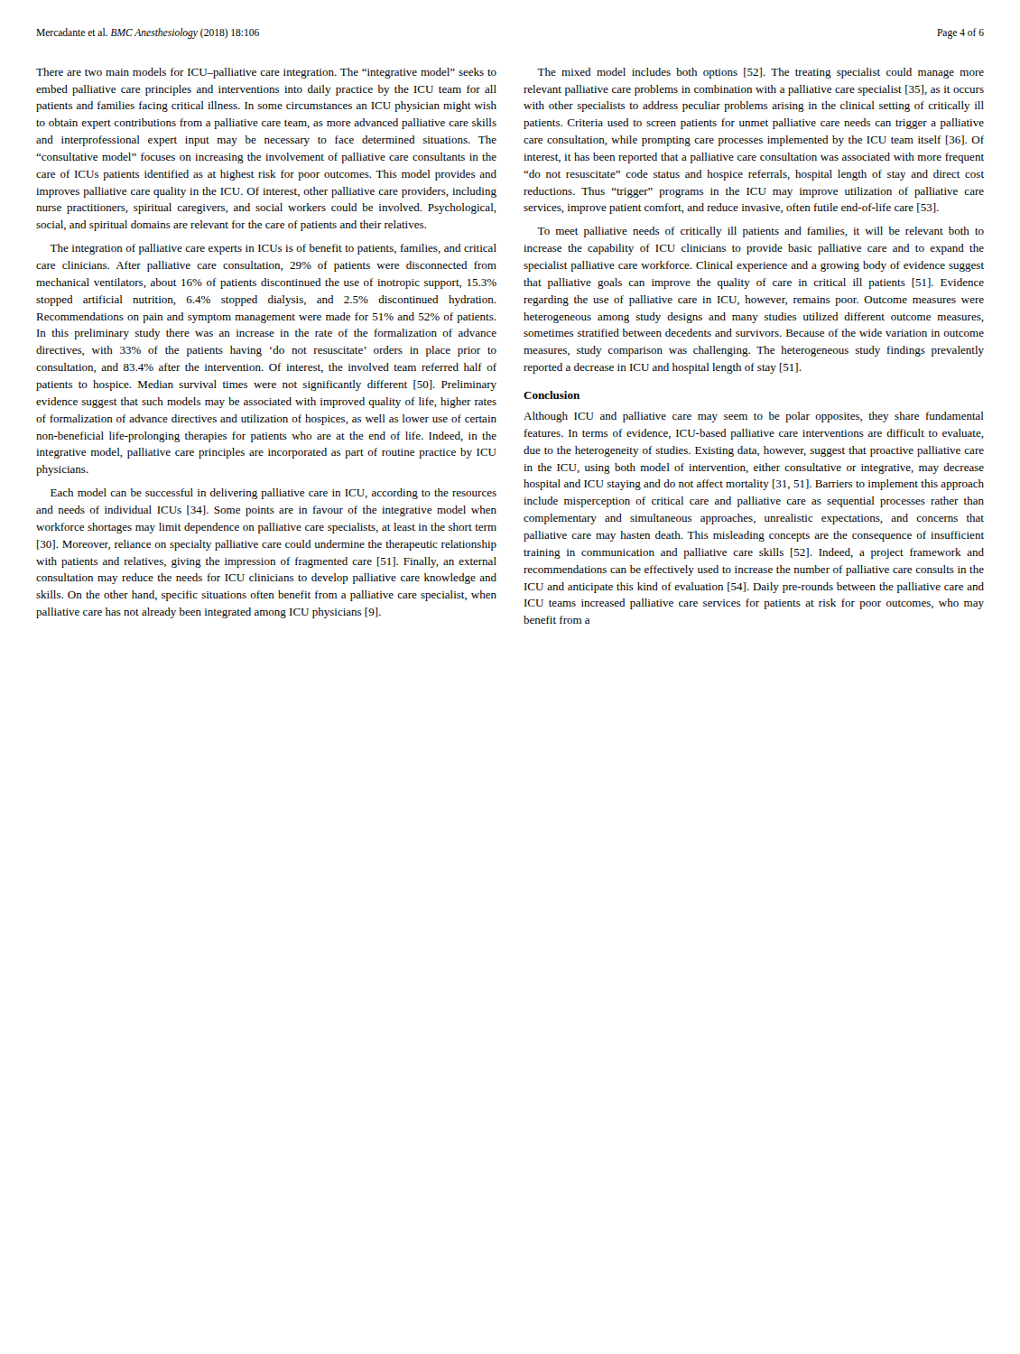Mercadante et al. BMC Anesthesiology (2018) 18:106
Page 4 of 6
There are two main models for ICU–palliative care integration. The “integrative model” seeks to embed palliative care principles and interventions into daily practice by the ICU team for all patients and families facing critical illness. In some circumstances an ICU physician might wish to obtain expert contributions from a palliative care team, as more advanced palliative care skills and interprofessional expert input may be necessary to face determined situations. The “consultative model” focuses on increasing the involvement of palliative care consultants in the care of ICUs patients identified as at highest risk for poor outcomes. This model provides and improves palliative care quality in the ICU. Of interest, other palliative care providers, including nurse practitioners, spiritual caregivers, and social workers could be involved. Psychological, social, and spiritual domains are relevant for the care of patients and their relatives.
The integration of palliative care experts in ICUs is of benefit to patients, families, and critical care clinicians. After palliative care consultation, 29% of patients were disconnected from mechanical ventilators, about 16% of patients discontinued the use of inotropic support, 15.3% stopped artificial nutrition, 6.4% stopped dialysis, and 2.5% discontinued hydration. Recommendations on pain and symptom management were made for 51% and 52% of patients. In this preliminary study there was an increase in the rate of the formalization of advance directives, with 33% of the patients having ‘do not resuscitate’ orders in place prior to consultation, and 83.4% after the intervention. Of interest, the involved team referred half of patients to hospice. Median survival times were not significantly different [50]. Preliminary evidence suggest that such models may be associated with improved quality of life, higher rates of formalization of advance directives and utilization of hospices, as well as lower use of certain non-beneficial life-prolonging therapies for patients who are at the end of life. Indeed, in the integrative model, palliative care principles are incorporated as part of routine practice by ICU physicians.
Each model can be successful in delivering palliative care in ICU, according to the resources and needs of individual ICUs [34]. Some points are in favour of the integrative model when workforce shortages may limit dependence on palliative care specialists, at least in the short term [30]. Moreover, reliance on specialty palliative care could undermine the therapeutic relationship with patients and relatives, giving the impression of fragmented care [51]. Finally, an external consultation may reduce the needs for ICU clinicians to develop palliative care knowledge and skills. On the other hand, specific situations often benefit from a palliative care specialist, when palliative care has not already been integrated among ICU physicians [9].
The mixed model includes both options [52]. The treating specialist could manage more relevant palliative care problems in combination with a palliative care specialist [35], as it occurs with other specialists to address peculiar problems arising in the clinical setting of critically ill patients. Criteria used to screen patients for unmet palliative care needs can trigger a palliative care consultation, while prompting care processes implemented by the ICU team itself [36]. Of interest, it has been reported that a palliative care consultation was associated with more frequent “do not resuscitate” code status and hospice referrals, hospital length of stay and direct cost reductions. Thus “trigger” programs in the ICU may improve utilization of palliative care services, improve patient comfort, and reduce invasive, often futile end-of-life care [53].
To meet palliative needs of critically ill patients and families, it will be relevant both to increase the capability of ICU clinicians to provide basic palliative care and to expand the specialist palliative care workforce. Clinical experience and a growing body of evidence suggest that palliative goals can improve the quality of care in critical ill patients [51]. Evidence regarding the use of palliative care in ICU, however, remains poor. Outcome measures were heterogeneous among study designs and many studies utilized different outcome measures, sometimes stratified between decedents and survivors. Because of the wide variation in outcome measures, study comparison was challenging. The heterogeneous study findings prevalently reported a decrease in ICU and hospital length of stay [51].
Conclusion
Although ICU and palliative care may seem to be polar opposites, they share fundamental features. In terms of evidence, ICU-based palliative care interventions are difficult to evaluate, due to the heterogeneity of studies. Existing data, however, suggest that proactive palliative care in the ICU, using both model of intervention, either consultative or integrative, may decrease hospital and ICU staying and do not affect mortality [31, 51]. Barriers to implement this approach include misperception of critical care and palliative care as sequential processes rather than complementary and simultaneous approaches, unrealistic expectations, and concerns that palliative care may hasten death. This misleading concepts are the consequence of insufficient training in communication and palliative care skills [52]. Indeed, a project framework and recommendations can be effectively used to increase the number of palliative care consults in the ICU and anticipate this kind of evaluation [54]. Daily pre-rounds between the palliative care and ICU teams increased palliative care services for patients at risk for poor outcomes, who may benefit from a